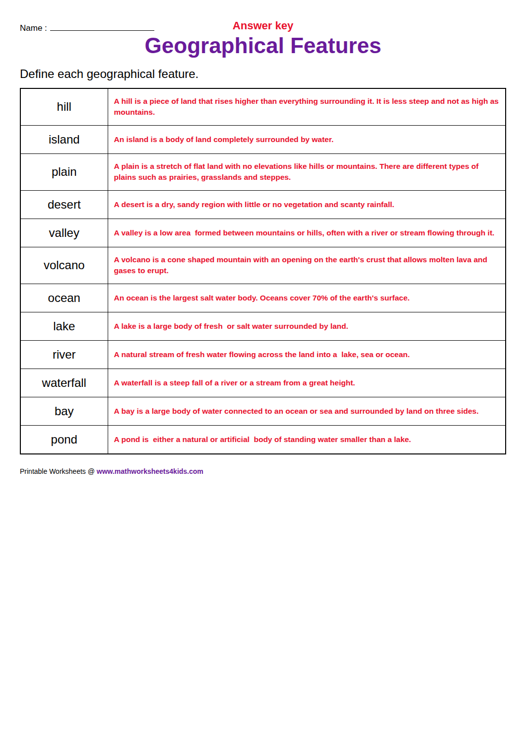Name :
Answer key
Geographical Features
Define each geographical feature.
| hill | A hill is a piece of land that rises higher than everything surrounding it. It is less steep and not as high as mountains. |
| island | An island is a body of land completely surrounded by water. |
| plain | A plain is a stretch of flat land with no elevations like hills or mountains. There are different types of plains such as prairies, grasslands and steppes. |
| desert | A desert is a dry, sandy region with little or no vegetation and scanty rainfall. |
| valley | A valley is a low area formed between mountains or hills, often with a river or stream flowing through it. |
| volcano | A volcano is a cone shaped mountain with an opening on the earth's crust that allows molten lava and gases to erupt. |
| ocean | An ocean is the largest salt water body. Oceans cover 70% of the earth's surface. |
| lake | A lake is a large body of fresh or salt water surrounded by land. |
| river | A natural stream of fresh water flowing across the land into a lake, sea or ocean. |
| waterfall | A waterfall is a steep fall of a river or a stream from a great height. |
| bay | A bay is a large body of water connected to an ocean or sea and surrounded by land on three sides. |
| pond | A pond is either a natural or artificial body of standing water smaller than a lake. |
Printable Worksheets @ www.mathworksheets4kids.com